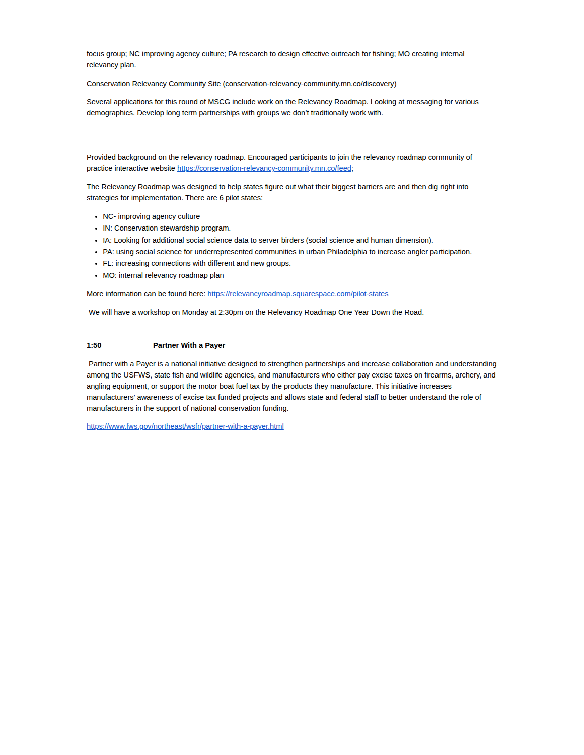focus group; NC improving agency culture; PA research to design effective outreach for fishing; MO creating internal relevancy plan.
Conservation Relevancy Community Site (conservation-relevancy-community.mn.co/discovery)
Several applications for this round of MSCG include work on the Relevancy Roadmap. Looking at messaging for various demographics. Develop long term partnerships with groups we don’t traditionally work with.
Provided background on the relevancy roadmap. Encouraged participants to join the relevancy roadmap community of practice interactive website https://conservation-relevancy-community.mn.co/feed;
The Relevancy Roadmap was designed to help states figure out what their biggest barriers are and then dig right into strategies for implementation. There are 6 pilot states:
NC- improving agency culture
IN: Conservation stewardship program.
IA: Looking for additional social science data to server birders (social science and human dimension).
PA: using social science for underrepresented communities in urban Philadelphia to increase angler participation.
FL: increasing connections with different and new groups.
MO: internal relevancy roadmap plan
More information can be found here: https://relevancyroadmap.squarespace.com/pilot-states
We will have a workshop on Monday at 2:30pm on the Relevancy Roadmap One Year Down the Road.
1:50 Partner With a Payer
Partner with a Payer is a national initiative designed to strengthen partnerships and increase collaboration and understanding among the USFWS, state fish and wildlife agencies, and manufacturers who either pay excise taxes on firearms, archery, and angling equipment, or support the motor boat fuel tax by the products they manufacture. This initiative increases manufacturers' awareness of excise tax funded projects and allows state and federal staff to better understand the role of manufacturers in the support of national conservation funding.
https://www.fws.gov/northeast/wsfr/partner-with-a-payer.html